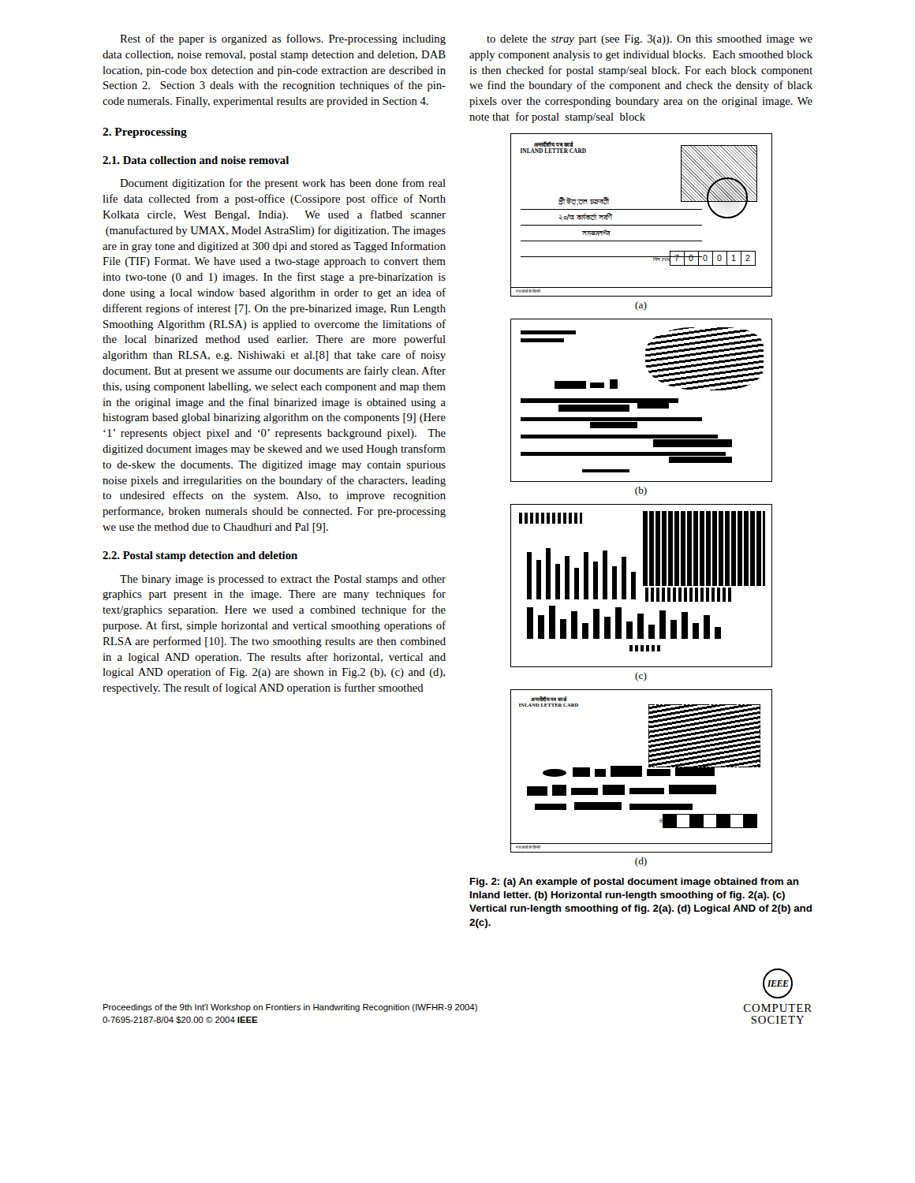Rest of the paper is organized as follows. Pre-processing including data collection, noise removal, postal stamp detection and deletion, DAB location, pin-code box detection and pin-code extraction are described in Section 2. Section 3 deals with the recognition techniques of the pin-code numerals. Finally, experimental results are provided in Section 4.
2. Preprocessing
2.1. Data collection and noise removal
Document digitization for the present work has been done from real life data collected from a post-office (Cossipore post office of North Kolkata circle, West Bengal, India). We used a flatbed scanner (manufactured by UMAX, Model AstraSlim) for digitization. The images are in gray tone and digitized at 300 dpi and stored as Tagged Information File (TIF) Format. We have used a two-stage approach to convert them into two-tone (0 and 1) images. In the first stage a pre-binarization is done using a local window based algorithm in order to get an idea of different regions of interest [7]. On the pre-binarized image, Run Length Smoothing Algorithm (RLSA) is applied to overcome the limitations of the local binarized method used earlier. There are more powerful algorithm than RLSA, e.g. Nishiwaki et al.[8] that take care of noisy document. But at present we assume our documents are fairly clean. After this, using component labelling, we select each component and map them in the original image and the final binarized image is obtained using a histogram based global binarizing algorithm on the components [9] (Here ‘1’ represents object pixel and ‘0’ represents background pixel). The digitized document images may be skewed and we used Hough transform to de-skew the documents. The digitized image may contain spurious noise pixels and irregularities on the boundary of the characters, leading to undesired effects on the system. Also, to improve recognition performance, broken numerals should be connected. For pre-processing we use the method due to Chaudhuri and Pal [9].
2.2. Postal stamp detection and deletion
The binary image is processed to extract the Postal stamps and other graphics part present in the image. There are many techniques for text/graphics separation. Here we used a combined technique for the purpose. At first, simple horizontal and vertical smoothing operations of RLSA are performed [10]. The two smoothing results are then combined in a logical AND operation. The results after horizontal, vertical and logical AND operation of Fig. 2(a) are shown in Fig.2 (b), (c) and (d), respectively. The result of logical AND operation is further smoothed
to delete the stray part (see Fig. 3(a)). On this smoothed image we apply component analysis to get individual blocks. Each smoothed block is then checked for postal stamp/seal block. For each block component we find the boundary of the component and check the density of black pixels over the corresponding boundary area on the original image. We note that for postal stamp/seal block
अन्तर्देशीय पत्र कार्ड
INLAND LETTER CARD
শ্রী উত্;তল চক্রবর্তী
২০/অ কর্মকর্তা সরণি
সমস্তরনগর
पिन PIN
7
0
0
0
1
2
पत्र कार्ड के किसी
(a)
(b)
(c)
अन्तर्देशीय पत्र कार्ड
INLAND LETTER CARD
पिन PIN
पत्र कार्ड के किसी
(d)
Fig. 2: (a) An example of postal document image obtained from an Inland letter. (b) Horizontal run-length smoothing of fig. 2(a). (c) Vertical run-length smoothing of fig. 2(a). (d) Logical AND of 2(b) and 2(c).
Proceedings of the 9th Int'l Workshop on Frontiers in Handwriting Recognition (IWFHR-9 2004)
0-7695-2187-8/04 $20.00 © 2004 IEEE
IEEE
COMPUTER
SOCIETY